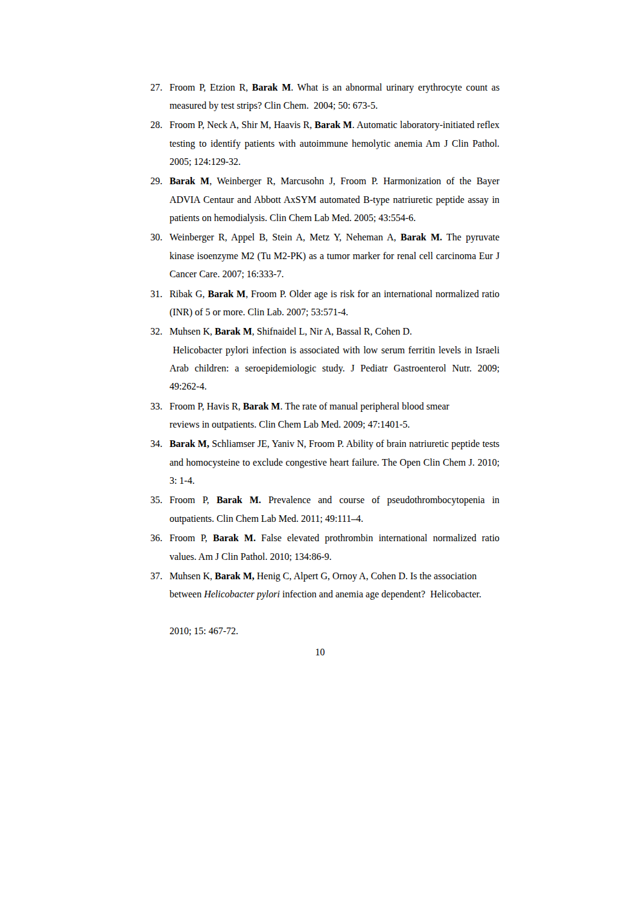Froom P, Etzion R, Barak M. What is an abnormal urinary erythrocyte count as measured by test strips? Clin Chem. 2004; 50: 673-5.
Froom P, Neck A, Shir M, Haavis R, Barak M. Automatic laboratory-initiated reflex testing to identify patients with autoimmune hemolytic anemia Am J Clin Pathol. 2005; 124:129-32.
Barak M, Weinberger R, Marcusohn J, Froom P. Harmonization of the Bayer ADVIA Centaur and Abbott AxSYM automated B-type natriuretic peptide assay in patients on hemodialysis. Clin Chem Lab Med. 2005; 43:554-6.
Weinberger R, Appel B, Stein A, Metz Y, Neheman A, Barak M. The pyruvate kinase isoenzyme M2 (Tu M2-PK) as a tumor marker for renal cell carcinoma Eur J Cancer Care. 2007; 16:333-7.
Ribak G, Barak M, Froom P. Older age is risk for an international normalized ratio (INR) of 5 or more. Clin Lab. 2007; 53:571-4.
Muhsen K, Barak M, Shifnaidel L, Nir A, Bassal R, Cohen D.
Helicobacter pylori infection is associated with low serum ferritin levels in Israeli Arab children: a seroepidemiologic study. J Pediatr Gastroenterol Nutr. 2009; 49:262-4.
Froom P, Havis R, Barak M. The rate of manual peripheral blood smear
reviews in outpatients. Clin Chem Lab Med. 2009; 47:1401-5.
Barak M, Schliamser JE, Yaniv N, Froom P. Ability of brain natriuretic peptide tests and homocysteine to exclude congestive heart failure. The Open Clin Chem J. 2010; 3: 1-4.
Froom P, Barak M. Prevalence and course of pseudothrombocytopenia in outpatients. Clin Chem Lab Med. 2011; 49:111–4.
Froom P, Barak M. False elevated prothrombin international normalized ratio values. Am J Clin Pathol. 2010; 134:86-9.
Muhsen K, Barak M, Henig C, Alpert G, Ornoy A, Cohen D. Is the association
between Helicobacter pylori infection and anemia age dependent? Helicobacter.
2010; 15: 467-72.
10